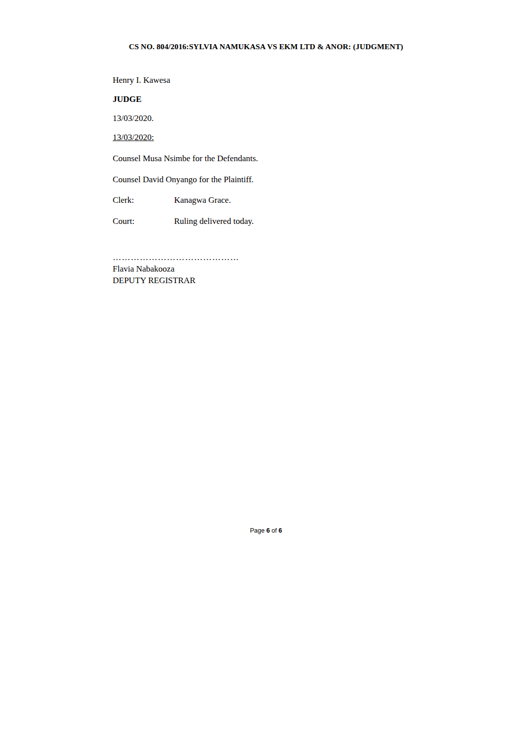CS NO. 804/2016:SYLVIA NAMUKASA VS EKM LTD & ANOR: (JUDGMENT)
Henry I. Kawesa
JUDGE
13/03/2020.
13/03/2020:
Counsel Musa Nsimbe for the Defendants.
Counsel David Onyango for the Plaintiff.
| Clerk: | Kanagwa Grace. |
| Court: | Ruling delivered today. |
……………………………………
Flavia Nabakooza
DEPUTY REGISTRAR
Page 6 of 6